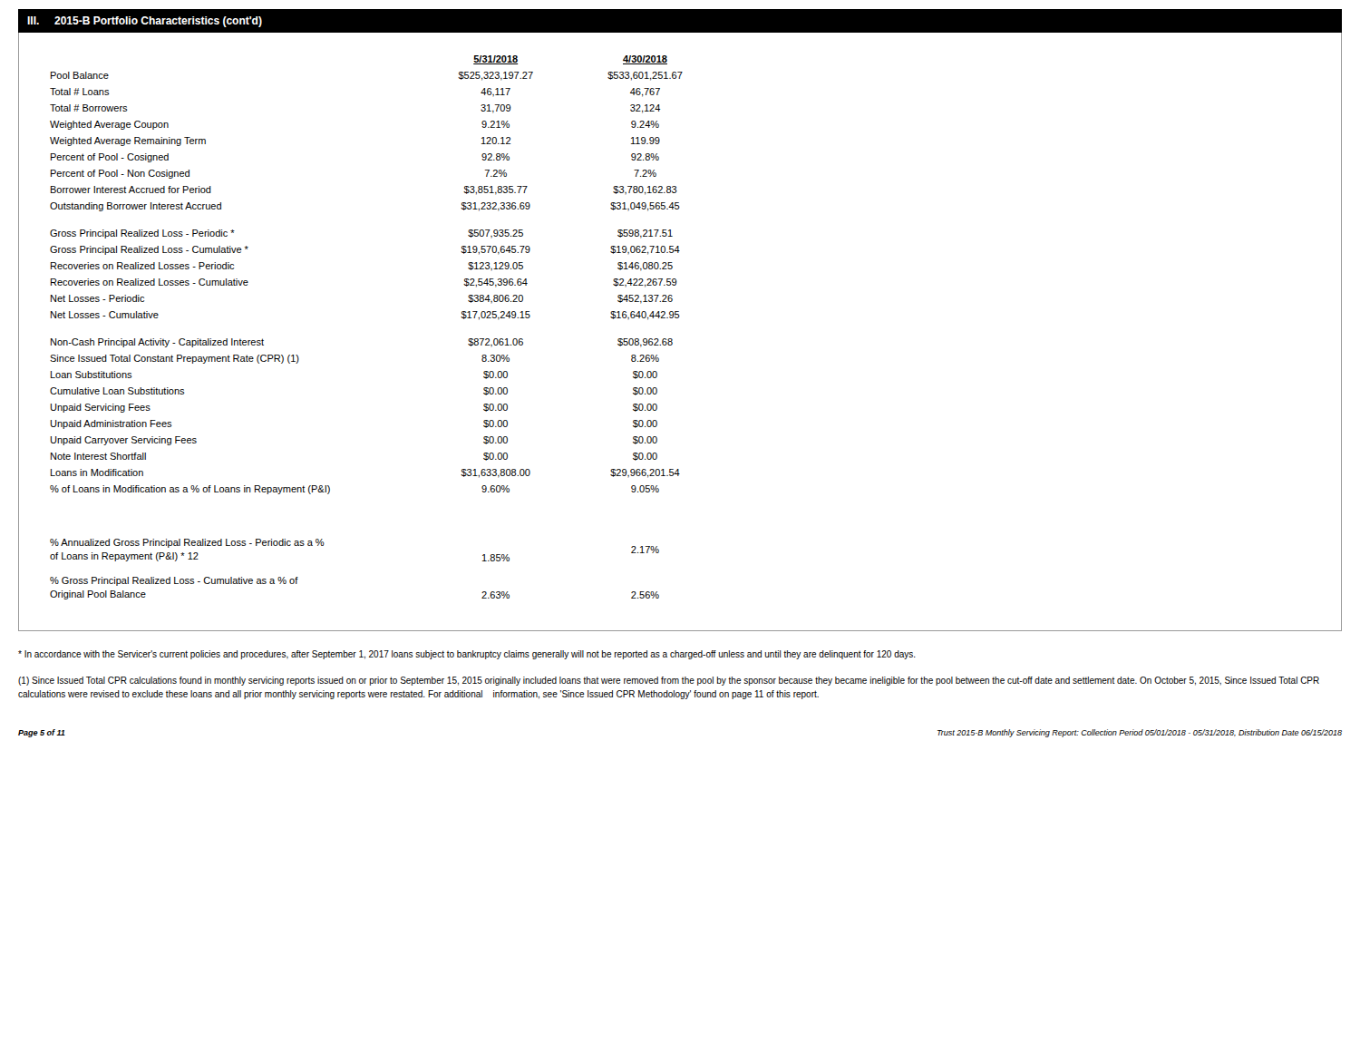III. 2015-B Portfolio Characteristics (cont'd)
| | 5/31/2018 | 4/30/2018 | |
| Pool Balance | $525,323,197.27 | $533,601,251.67 | |
| Total # Loans | 46,117 | 46,767 | |
| Total # Borrowers | 31,709 | 32,124 | |
| Weighted Average Coupon | 9.21% | 9.24% | |
| Weighted Average Remaining Term | 120.12 | 119.99 | |
| Percent of Pool - Cosigned | 92.8% | 92.8% | |
| Percent of Pool - Non Cosigned | 7.2% | 7.2% | |
| Borrower Interest Accrued for Period | $3,851,835.77 | $3,780,162.83 | |
| Outstanding Borrower Interest Accrued | $31,232,336.69 | $31,049,565.45 | |
| Gross Principal Realized Loss - Periodic * | $507,935.25 | $598,217.51 | |
| Gross Principal Realized Loss - Cumulative * | $19,570,645.79 | $19,062,710.54 | |
| Recoveries on Realized Losses - Periodic | $123,129.05 | $146,080.25 | |
| Recoveries on Realized Losses - Cumulative | $2,545,396.64 | $2,422,267.59 | |
| Net Losses - Periodic | $384,806.20 | $452,137.26 | |
| Net Losses - Cumulative | $17,025,249.15 | $16,640,442.95 | |
| Non-Cash Principal Activity - Capitalized Interest | $872,061.06 | $508,962.68 | |
| Since Issued Total Constant Prepayment Rate (CPR) (1) | 8.30% | 8.26% | |
| Loan Substitutions | $0.00 | $0.00 | |
| Cumulative Loan Substitutions | $0.00 | $0.00 | |
| Unpaid Servicing Fees | $0.00 | $0.00 | |
| Unpaid Administration Fees | $0.00 | $0.00 | |
| Unpaid Carryover Servicing Fees | $0.00 | $0.00 | |
| Note Interest Shortfall | $0.00 | $0.00 | |
| Loans in Modification | $31,633,808.00 | $29,966,201.54 | |
| % of Loans in Modification as a % of Loans in Repayment (P&I) | 9.60% | 9.05% | |
| % Annualized Gross Principal Realized Loss - Periodic as a % of Loans in Repayment (P&I) * 12 | 1.85% | 2.17% | |
| % Gross Principal Realized Loss - Cumulative as a % of Original Pool Balance | 2.63% | 2.56% | |
* In accordance with the Servicer's current policies and procedures, after September 1, 2017 loans subject to bankruptcy claims generally will not be reported as a charged-off unless and until they are delinquent for 120 days.
(1) Since Issued Total CPR calculations found in monthly servicing reports issued on or prior to September 15, 2015 originally included loans that were removed from the pool by the sponsor because they became ineligible for the pool between the cut-off date and settlement date. On October 5, 2015, Since Issued Total CPR calculations were revised to exclude these loans and all prior monthly servicing reports were restated. For additional information, see 'Since Issued CPR Methodology' found on page 11 of this report.
Page 5 of 11
Trust 2015-B Monthly Servicing Report: Collection Period 05/01/2018 - 05/31/2018, Distribution Date 06/15/2018